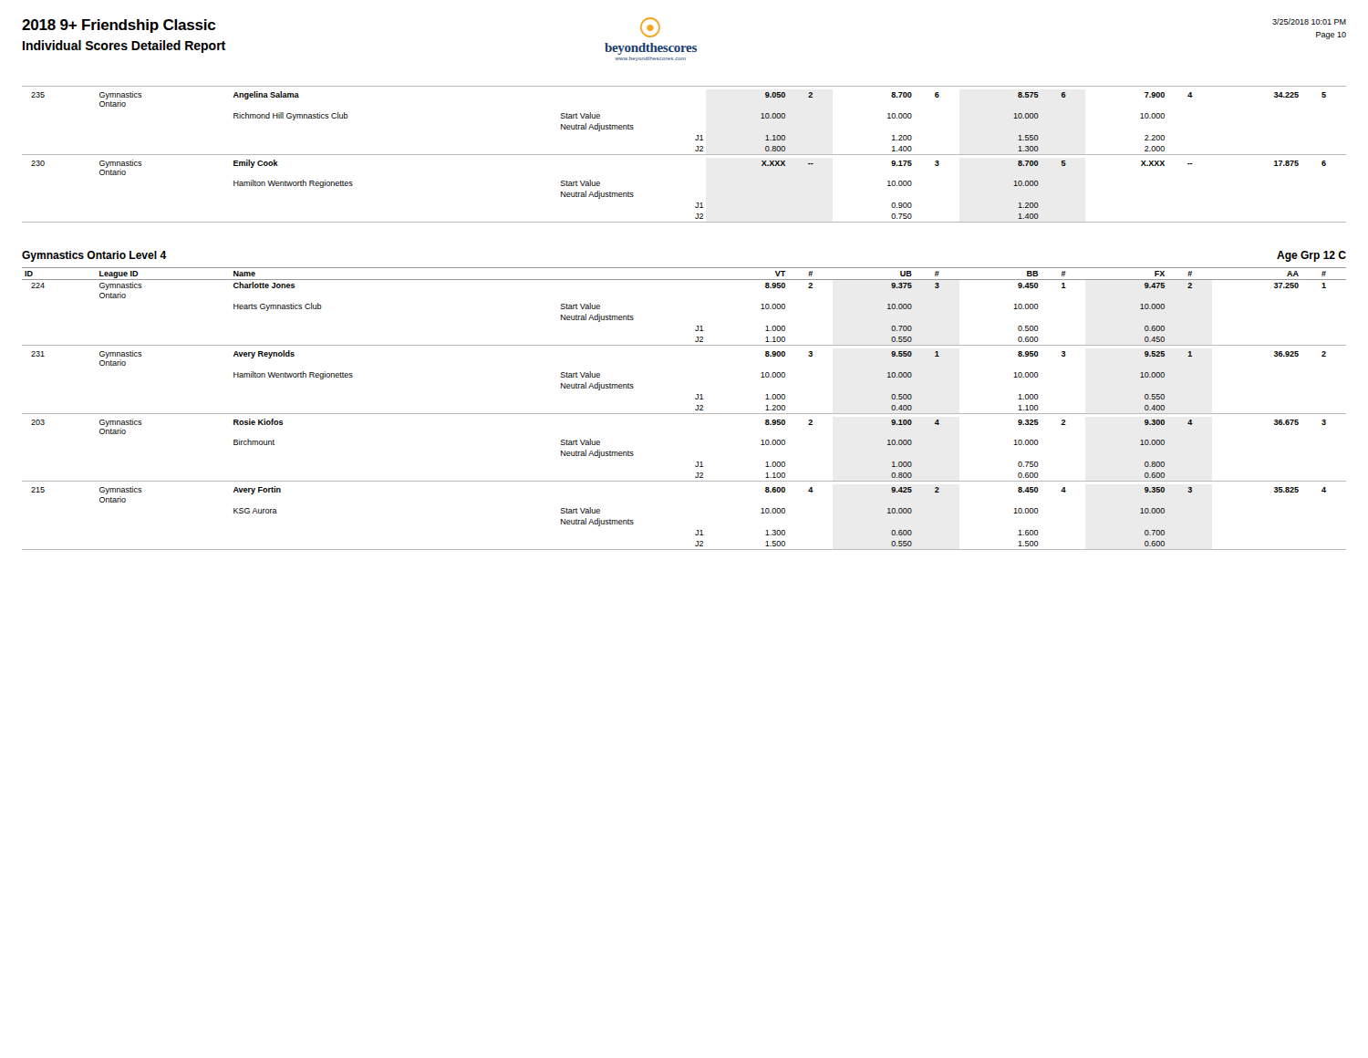2018 9+ Friendship Classic
Individual Scores Detailed Report
⦿
beyondthescores
www.beyondthescores.com
3/25/2018 10:01 PM
Page 10
| 235 | Gymnastics Ontario | Angelina Salama | | 9.050 | 2 | 8.700 | 6 | 8.575 | 6 | 7.900 | 4 | 34.225 | 5 |
| | | Richmond Hill Gymnastics Club | Start Value | 10.000 | | 10.000 | | 10.000 | | 10.000 | | | |
| | | | Neutral Adjustments | | | | | | | | | | |
| | | | J1 | 1.100 | | 1.200 | | 1.550 | | 2.200 | | | |
| | | | J2 | 0.800 | | 1.400 | | 1.300 | | 2.000 | | | |
| 230 | Gymnastics Ontario | Emily Cook | | X.XXX | -- | 9.175 | 3 | 8.700 | 5 | X.XXX | -- | 17.875 | 6 |
| | | Hamilton Wentworth Regionettes | Start Value | | | 10.000 | | 10.000 | | | | | |
| | | | Neutral Adjustments | | | | | | | | | | |
| | | | J1 | | | 0.900 | | 1.200 | | | | | |
| | | | J2 | | | 0.750 | | 1.400 | | | | | |
Gymnastics Ontario Level 4
Age Grp 12 C
| ID | League ID | Name | | VT | # | UB | # | BB | # | FX | # | AA | # |
| --- | --- | --- | --- | --- | --- | --- | --- | --- | --- | --- | --- | --- | --- |
| 224 | Gymnastics Ontario | Charlotte Jones | | 8.950 | 2 | 9.375 | 3 | 9.450 | 1 | 9.475 | 2 | 37.250 | 1 |
| | | Hearts Gymnastics Club | Start Value | 10.000 | | 10.000 | | 10.000 | | 10.000 | | | |
| | | | Neutral Adjustments | | | | | | | | | | |
| | | | J1 | 1.000 | | 0.700 | | 0.500 | | 0.600 | | | |
| | | | J2 | 1.100 | | 0.550 | | 0.600 | | 0.450 | | | |
| 231 | Gymnastics Ontario | Avery Reynolds | | 8.900 | 3 | 9.550 | 1 | 8.950 | 3 | 9.525 | 1 | 36.925 | 2 |
| | | Hamilton Wentworth Regionettes | Start Value | 10.000 | | 10.000 | | 10.000 | | 10.000 | | | |
| | | | Neutral Adjustments | | | | | | | | | | |
| | | | J1 | 1.000 | | 0.500 | | 1.000 | | 0.550 | | | |
| | | | J2 | 1.200 | | 0.400 | | 1.100 | | 0.400 | | | |
| 203 | Gymnastics Ontario | Rosie Kiofos | | 8.950 | 2 | 9.100 | 4 | 9.325 | 2 | 9.300 | 4 | 36.675 | 3 |
| | | Birchmount | Start Value | 10.000 | | 10.000 | | 10.000 | | 10.000 | | | |
| | | | Neutral Adjustments | | | | | | | | | | |
| | | | J1 | 1.000 | | 1.000 | | 0.750 | | 0.800 | | | |
| | | | J2 | 1.100 | | 0.800 | | 0.600 | | 0.600 | | | |
| 215 | Gymnastics Ontario | Avery Fortin | | 8.600 | 4 | 9.425 | 2 | 8.450 | 4 | 9.350 | 3 | 35.825 | 4 |
| | | KSG Aurora | Start Value | 10.000 | | 10.000 | | 10.000 | | 10.000 | | | |
| | | | Neutral Adjustments | | | | | | | | | | |
| | | | J1 | 1.300 | | 0.600 | | 1.600 | | 0.700 | | | |
| | | | J2 | 1.500 | | 0.550 | | 1.500 | | 0.600 | | | |